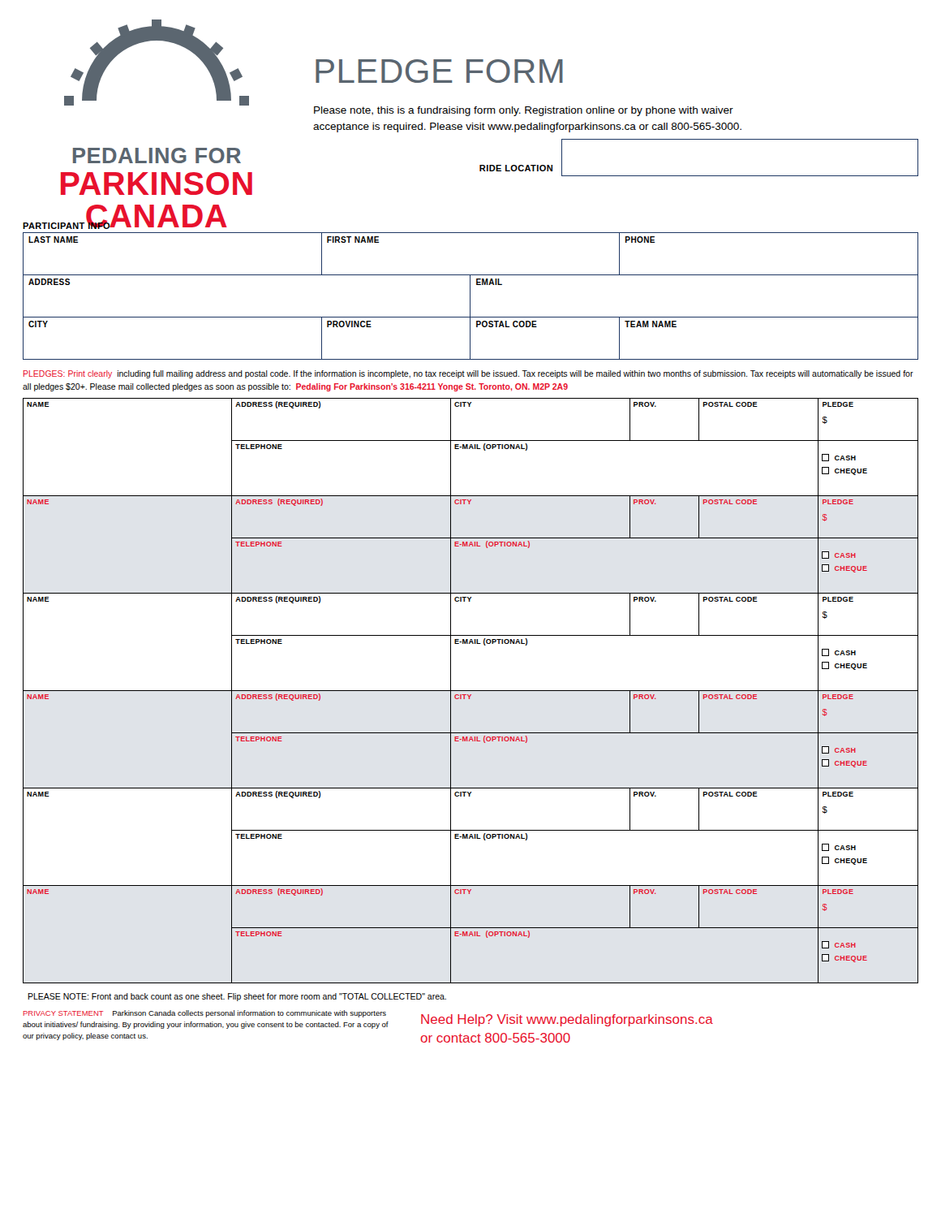PEDALING FOR
PARKINSON
CANADA
PLEDGE FORM
Please note, this is a fundraising form only. Registration online or by phone with waiver acceptance is required. Please visit www.pedalingforparkinsons.ca or call 800-565-3000.
RIDE LOCATION
PARTICIPANT INFO
| LAST NAME | FIRST NAME | PHONE |
| ADDRESS | EMAIL |
| CITY | PROVINCE | POSTAL CODE | TEAM NAME |
PLEDGES: Print clearly including full mailing address and postal code. If the information is incomplete, no tax receipt will be issued. Tax receipts will be mailed within two months of submission. Tax receipts will automatically be issued for all pledges $20+. Please mail collected pledges as soon as possible to: Pedaling For Parkinson’s 316-4211 Yonge St. Toronto, ON. M2P 2A9
| NAME | ADDRESS (REQUIRED) | CITY | PROV. | POSTAL CODE | PLEDGE $ |
| TELEPHONE | E-MAIL (OPTIONAL) | CASH CHEQUE |
| NAME | ADDRESS (REQUIRED) | CITY | PROV. | POSTAL CODE | PLEDGE $ |
| TELEPHONE | E-MAIL (OPTIONAL) | CASH CHEQUE |
| NAME | ADDRESS (REQUIRED) | CITY | PROV. | POSTAL CODE | PLEDGE $ |
| TELEPHONE | E-MAIL (OPTIONAL) | CASH CHEQUE |
| NAME | ADDRESS (REQUIRED) | CITY | PROV. | POSTAL CODE | PLEDGE $ |
| TELEPHONE | E-MAIL (OPTIONAL) | CASH CHEQUE |
| NAME | ADDRESS (REQUIRED) | CITY | PROV. | POSTAL CODE | PLEDGE $ |
| TELEPHONE | E-MAIL (OPTIONAL) | CASH CHEQUE |
| NAME | ADDRESS (REQUIRED) | CITY | PROV. | POSTAL CODE | PLEDGE $ |
| TELEPHONE | E-MAIL (OPTIONAL) | CASH CHEQUE |
PLEASE NOTE: Front and back count as one sheet. Flip sheet for more room and "TOTAL COLLECTED" area.
PRIVACY STATEMENT Parkinson Canada collects personal information to communicate with supporters about initiatives/ fundraising. By providing your information, you give consent to be contacted. For a copy of our privacy policy, please contact us.
Need Help? Visit www.pedalingforparkinsons.ca
or contact 800-565-3000